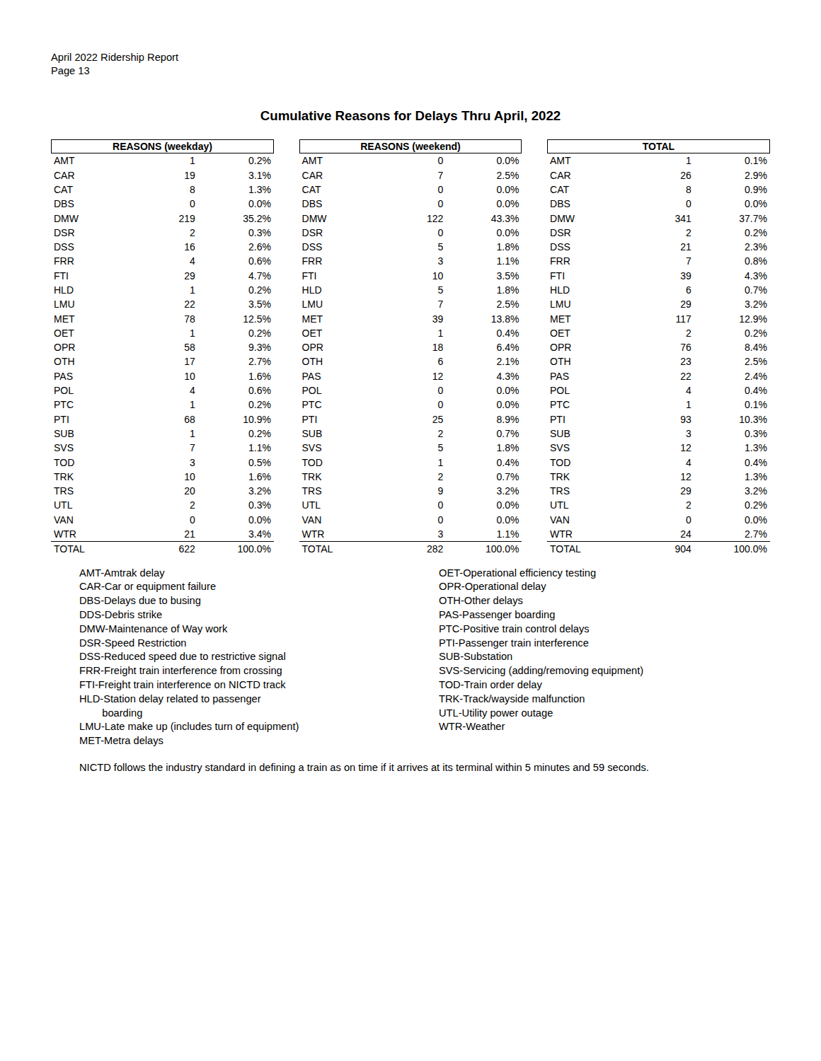April 2022 Ridership Report
Page 13
Cumulative Reasons for Delays Thru April, 2022
REASONS (weekday)
| AMT | 1 | 0.2% |
| CAR | 19 | 3.1% |
| CAT | 8 | 1.3% |
| DBS | 0 | 0.0% |
| DMW | 219 | 35.2% |
| DSR | 2 | 0.3% |
| DSS | 16 | 2.6% |
| FRR | 4 | 0.6% |
| FTI | 29 | 4.7% |
| HLD | 1 | 0.2% |
| LMU | 22 | 3.5% |
| MET | 78 | 12.5% |
| OET | 1 | 0.2% |
| OPR | 58 | 9.3% |
| OTH | 17 | 2.7% |
| PAS | 10 | 1.6% |
| POL | 4 | 0.6% |
| PTC | 1 | 0.2% |
| PTI | 68 | 10.9% |
| SUB | 1 | 0.2% |
| SVS | 7 | 1.1% |
| TOD | 3 | 0.5% |
| TRK | 10 | 1.6% |
| TRS | 20 | 3.2% |
| UTL | 2 | 0.3% |
| VAN | 0 | 0.0% |
| WTR | 21 | 3.4% |
| TOTAL | 622 | 100.0% |
REASONS (weekend)
| AMT | 0 | 0.0% |
| CAR | 7 | 2.5% |
| CAT | 0 | 0.0% |
| DBS | 0 | 0.0% |
| DMW | 122 | 43.3% |
| DSR | 0 | 0.0% |
| DSS | 5 | 1.8% |
| FRR | 3 | 1.1% |
| FTI | 10 | 3.5% |
| HLD | 5 | 1.8% |
| LMU | 7 | 2.5% |
| MET | 39 | 13.8% |
| OET | 1 | 0.4% |
| OPR | 18 | 6.4% |
| OTH | 6 | 2.1% |
| PAS | 12 | 4.3% |
| POL | 0 | 0.0% |
| PTC | 0 | 0.0% |
| PTI | 25 | 8.9% |
| SUB | 2 | 0.7% |
| SVS | 5 | 1.8% |
| TOD | 1 | 0.4% |
| TRK | 2 | 0.7% |
| TRS | 9 | 3.2% |
| UTL | 0 | 0.0% |
| VAN | 0 | 0.0% |
| WTR | 3 | 1.1% |
| TOTAL | 282 | 100.0% |
TOTAL
| AMT | 1 | 0.1% |
| CAR | 26 | 2.9% |
| CAT | 8 | 0.9% |
| DBS | 0 | 0.0% |
| DMW | 341 | 37.7% |
| DSR | 2 | 0.2% |
| DSS | 21 | 2.3% |
| FRR | 7 | 0.8% |
| FTI | 39 | 4.3% |
| HLD | 6 | 0.7% |
| LMU | 29 | 3.2% |
| MET | 117 | 12.9% |
| OET | 2 | 0.2% |
| OPR | 76 | 8.4% |
| OTH | 23 | 2.5% |
| PAS | 22 | 2.4% |
| POL | 4 | 0.4% |
| PTC | 1 | 0.1% |
| PTI | 93 | 10.3% |
| SUB | 3 | 0.3% |
| SVS | 12 | 1.3% |
| TOD | 4 | 0.4% |
| TRK | 12 | 1.3% |
| TRS | 29 | 3.2% |
| UTL | 2 | 0.2% |
| VAN | 0 | 0.0% |
| WTR | 24 | 2.7% |
| TOTAL | 904 | 100.0% |
AMT-Amtrak delay
CAR-Car or equipment failure
DBS-Delays due to busing
DDS-Debris strike
DMW-Maintenance of Way work
DSR-Speed Restriction
DSS-Reduced speed due to restrictive signal
FRR-Freight train interference from crossing
FTI-Freight train interference on NICTD track
HLD-Station delay related to passenger
boarding
LMU-Late make up (includes turn of equipment)
MET-Metra delays
OET-Operational efficiency testing
OPR-Operational delay
OTH-Other delays
PAS-Passenger boarding
PTC-Positive train control delays
PTI-Passenger train interference
SUB-Substation
SVS-Servicing (adding/removing equipment)
TOD-Train order delay
TRK-Track/wayside malfunction
UTL-Utility power outage
WTR-Weather
NICTD follows the industry standard in defining a train as on time if it arrives at its terminal within 5 minutes and 59 seconds.